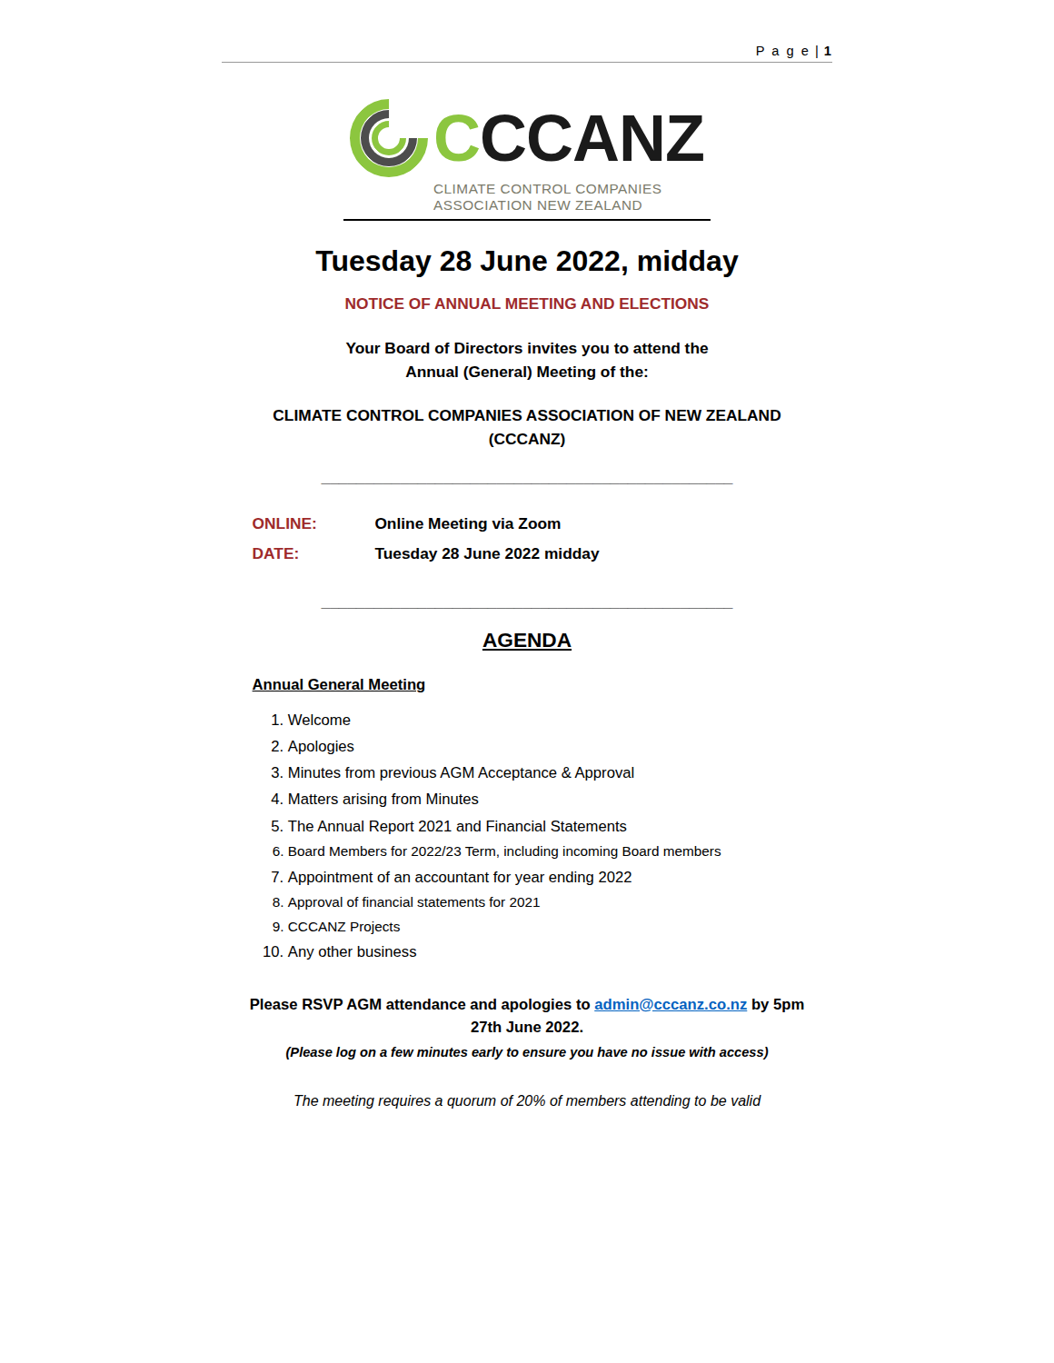P a g e | 1
CCCANZ
CLIMATE CONTROL COMPANIES
ASSOCIATION NEW ZEALAND
Tuesday 28 June 2022, midday
NOTICE OF ANNUAL MEETING AND ELECTIONS
Your Board of Directors invites you to attend the
Annual (General) Meeting of the:
CLIMATE CONTROL COMPANIES ASSOCIATION OF NEW ZEALAND
(CCCANZ)
_______________________________________________
| ONLINE: | Online Meeting via Zoom |
| DATE: | Tuesday 28 June 2022 midday |
_______________________________________________
AGENDA
Annual General Meeting
Welcome
Apologies
Minutes from previous AGM Acceptance & Approval
Matters arising from Minutes
The Annual Report 2021 and Financial Statements
Board Members for 2022/23 Term, including incoming Board members
Appointment of an accountant for year ending 2022
Approval of financial statements for 2021
CCCANZ Projects
Any other business
Please RSVP AGM attendance and apologies to admin@cccanz.co.nz by 5pm
27th June 2022. (Please log on a few minutes early to ensure you have no issue with access)
The meeting requires a quorum of 20% of members attending to be valid